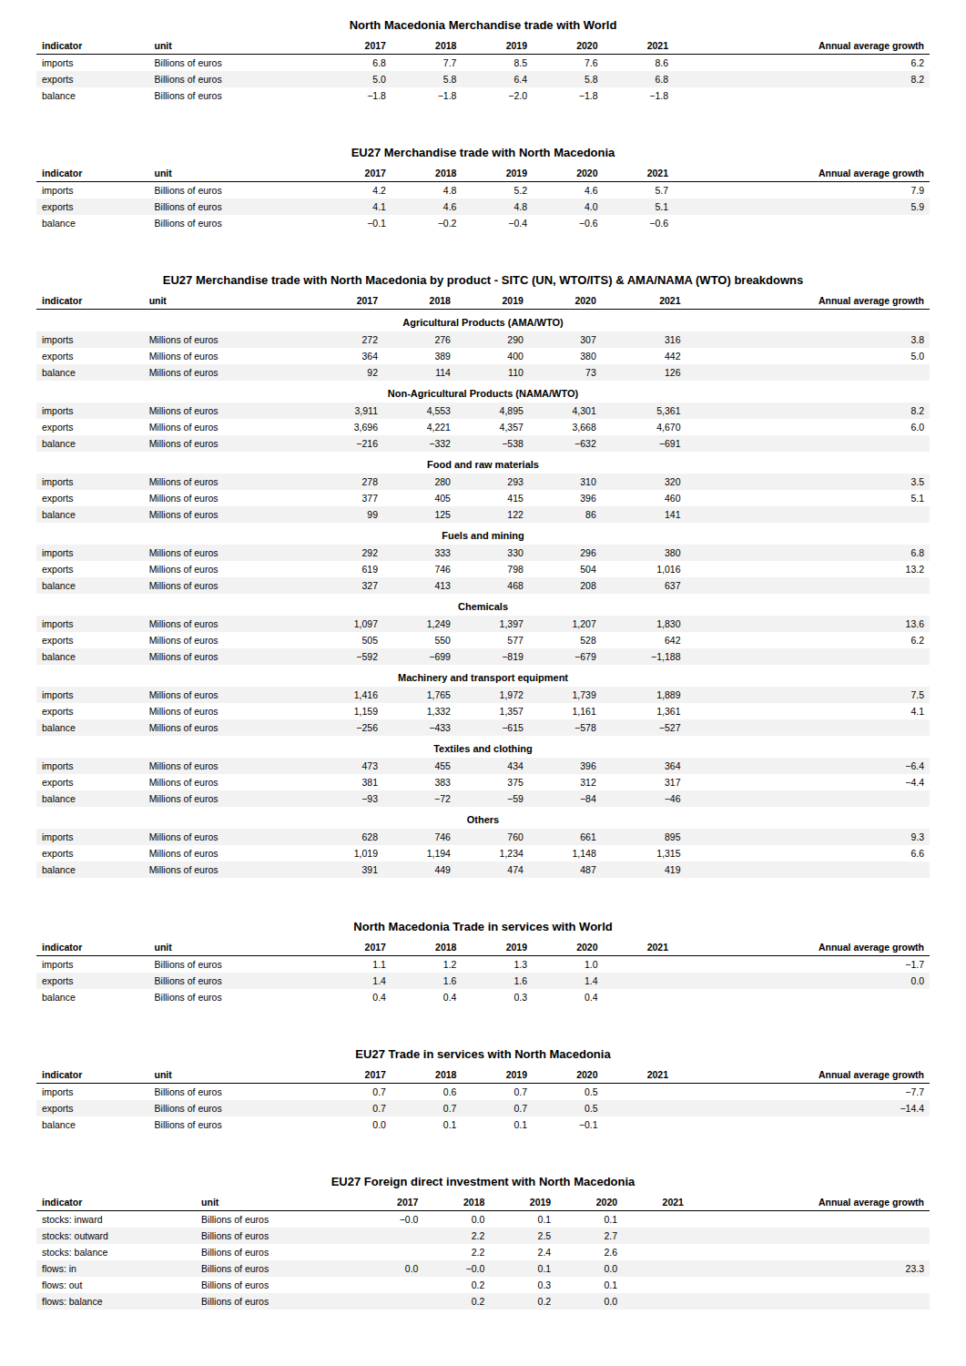North Macedonia Merchandise trade with World
| indicator | unit | 2017 | 2018 | 2019 | 2020 | 2021 | Annual average growth |
| --- | --- | --- | --- | --- | --- | --- | --- |
| imports | Billions of euros | 6.8 | 7.7 | 8.5 | 7.6 | 8.6 | 6.2 |
| exports | Billions of euros | 5.0 | 5.8 | 6.4 | 5.8 | 6.8 | 8.2 |
| balance | Billions of euros | −1.8 | −1.8 | −2.0 | −1.8 | −1.8 | |
EU27 Merchandise trade with North Macedonia
| indicator | unit | 2017 | 2018 | 2019 | 2020 | 2021 | Annual average growth |
| --- | --- | --- | --- | --- | --- | --- | --- |
| imports | Billions of euros | 4.2 | 4.8 | 5.2 | 4.6 | 5.7 | 7.9 |
| exports | Billions of euros | 4.1 | 4.6 | 4.8 | 4.0 | 5.1 | 5.9 |
| balance | Billions of euros | −0.1 | −0.2 | −0.4 | −0.6 | −0.6 | |
EU27 Merchandise trade with North Macedonia by product - SITC (UN, WTO/ITS) & AMA/NAMA (WTO) breakdowns
| indicator | unit | 2017 | 2018 | 2019 | 2020 | 2021 | Annual average growth |
| --- | --- | --- | --- | --- | --- | --- | --- |
| Agricultural Products (AMA/WTO) |
| imports | Millions of euros | 272 | 276 | 290 | 307 | 316 | 3.8 |
| exports | Millions of euros | 364 | 389 | 400 | 380 | 442 | 5.0 |
| balance | Millions of euros | 92 | 114 | 110 | 73 | 126 | |
| Non-Agricultural Products (NAMA/WTO) |
| imports | Millions of euros | 3,911 | 4,553 | 4,895 | 4,301 | 5,361 | 8.2 |
| exports | Millions of euros | 3,696 | 4,221 | 4,357 | 3,668 | 4,670 | 6.0 |
| balance | Millions of euros | −216 | −332 | −538 | −632 | −691 | |
| Food and raw materials |
| imports | Millions of euros | 278 | 280 | 293 | 310 | 320 | 3.5 |
| exports | Millions of euros | 377 | 405 | 415 | 396 | 460 | 5.1 |
| balance | Millions of euros | 99 | 125 | 122 | 86 | 141 | |
| Fuels and mining |
| imports | Millions of euros | 292 | 333 | 330 | 296 | 380 | 6.8 |
| exports | Millions of euros | 619 | 746 | 798 | 504 | 1,016 | 13.2 |
| balance | Millions of euros | 327 | 413 | 468 | 208 | 637 | |
| Chemicals |
| imports | Millions of euros | 1,097 | 1,249 | 1,397 | 1,207 | 1,830 | 13.6 |
| exports | Millions of euros | 505 | 550 | 577 | 528 | 642 | 6.2 |
| balance | Millions of euros | −592 | −699 | −819 | −679 | −1,188 | |
| Machinery and transport equipment |
| imports | Millions of euros | 1,416 | 1,765 | 1,972 | 1,739 | 1,889 | 7.5 |
| exports | Millions of euros | 1,159 | 1,332 | 1,357 | 1,161 | 1,361 | 4.1 |
| balance | Millions of euros | −256 | −433 | −615 | −578 | −527 | |
| Textiles and clothing |
| imports | Millions of euros | 473 | 455 | 434 | 396 | 364 | −6.4 |
| exports | Millions of euros | 381 | 383 | 375 | 312 | 317 | −4.4 |
| balance | Millions of euros | −93 | −72 | −59 | −84 | −46 | |
| Others |
| imports | Millions of euros | 628 | 746 | 760 | 661 | 895 | 9.3 |
| exports | Millions of euros | 1,019 | 1,194 | 1,234 | 1,148 | 1,315 | 6.6 |
| balance | Millions of euros | 391 | 449 | 474 | 487 | 419 | |
North Macedonia Trade in services with World
| indicator | unit | 2017 | 2018 | 2019 | 2020 | 2021 | Annual average growth |
| --- | --- | --- | --- | --- | --- | --- | --- |
| imports | Billions of euros | 1.1 | 1.2 | 1.3 | 1.0 | | −1.7 |
| exports | Billions of euros | 1.4 | 1.6 | 1.6 | 1.4 | | 0.0 |
| balance | Billions of euros | 0.4 | 0.4 | 0.3 | 0.4 | | |
EU27 Trade in services with North Macedonia
| indicator | unit | 2017 | 2018 | 2019 | 2020 | 2021 | Annual average growth |
| --- | --- | --- | --- | --- | --- | --- | --- |
| imports | Billions of euros | 0.7 | 0.6 | 0.7 | 0.5 | | −7.7 |
| exports | Billions of euros | 0.7 | 0.7 | 0.7 | 0.5 | | −14.4 |
| balance | Billions of euros | 0.0 | 0.1 | 0.1 | −0.1 | | |
EU27 Foreign direct investment with North Macedonia
| indicator | unit | 2017 | 2018 | 2019 | 2020 | 2021 | Annual average growth |
| --- | --- | --- | --- | --- | --- | --- | --- |
| stocks: inward | Billions of euros | −0.0 | 0.0 | 0.1 | 0.1 | | |
| stocks: outward | Billions of euros | | 2.2 | 2.5 | 2.7 | | |
| stocks: balance | Billions of euros | | 2.2 | 2.4 | 2.6 | | |
| flows: in | Billions of euros | 0.0 | −0.0 | 0.1 | 0.0 | | 23.3 |
| flows: out | Billions of euros | | 0.2 | 0.3 | 0.1 | | |
| flows: balance | Billions of euros | | 0.2 | 0.2 | 0.0 | | |